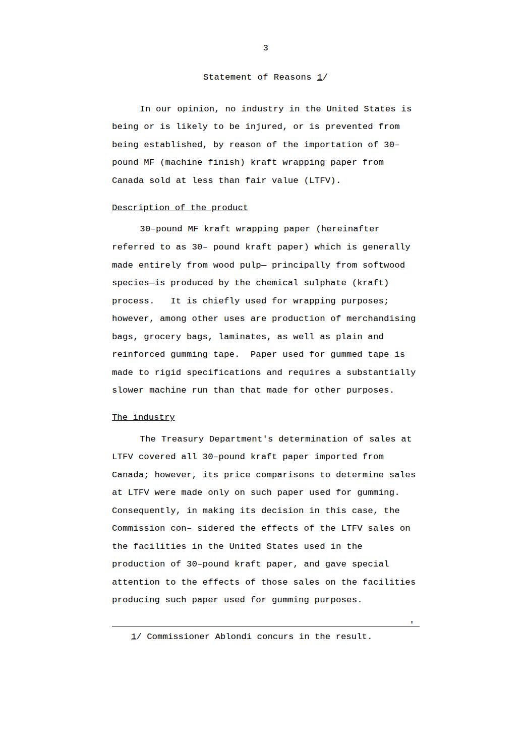3
Statement of Reasons 1/
In our opinion, no industry in the United States is being or is likely to be injured, or is prevented from being established, by reason of the importation of 30–pound MF (machine finish) kraft wrapping paper from Canada sold at less than fair value (LTFV).
Description of the product
30–pound MF kraft wrapping paper (hereinafter referred to as 30– pound kraft paper) which is generally made entirely from wood pulp— principally from softwood species—is produced by the chemical sulphate (kraft) process. It is chiefly used for wrapping purposes; however, among other uses are production of merchandising bags, grocery bags, laminates, as well as plain and reinforced gumming tape. Paper used for gummed tape is made to rigid specifications and requires a substantially slower machine run than that made for other purposes.
The industry
The Treasury Department's determination of sales at LTFV covered all 30–pound kraft paper imported from Canada; however, its price comparisons to determine sales at LTFV were made only on such paper used for gumming. Consequently, in making its decision in this case, the Commission con– sidered the effects of the LTFV sales on the facilities in the United States used in the production of 30–pound kraft paper, and gave special attention to the effects of those sales on the facilities producing such paper used for gumming purposes.
'
1/ Commissioner Ablondi concurs in the result.